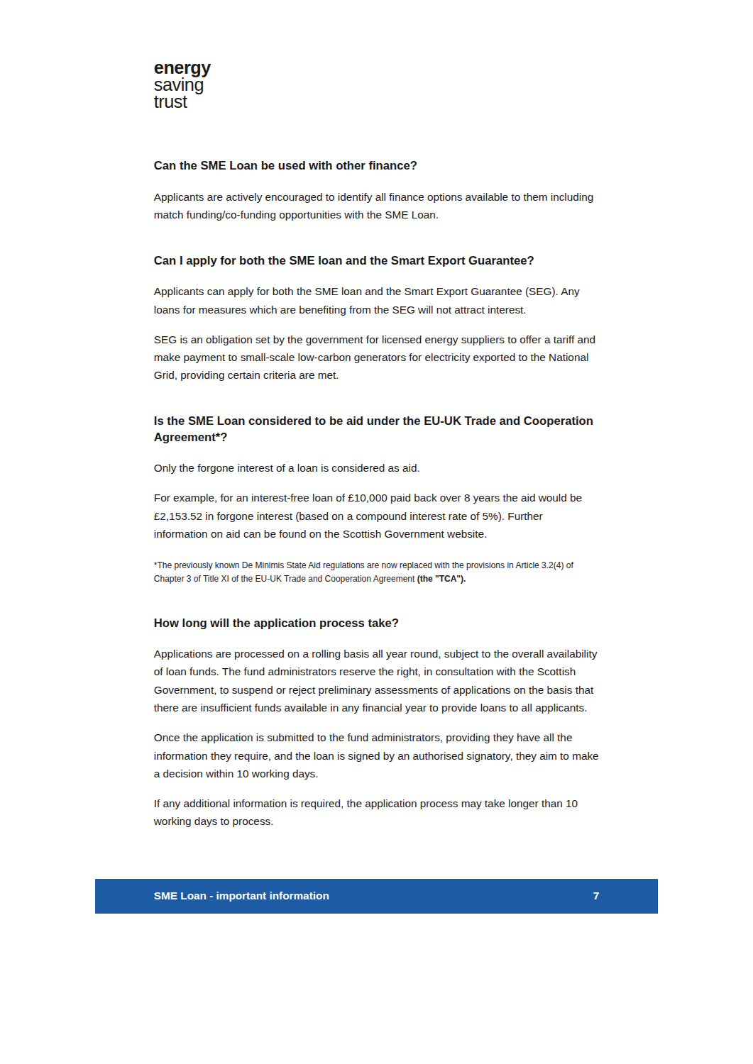energy saving trust
Can the SME Loan be used with other finance?
Applicants are actively encouraged to identify all finance options available to them including match funding/co-funding opportunities with the SME Loan.
Can I apply for both the SME loan and the Smart Export Guarantee?
Applicants can apply for both the SME loan and the Smart Export Guarantee (SEG). Any loans for measures which are benefiting from the SEG will not attract interest.
SEG is an obligation set by the government for licensed energy suppliers to offer a tariff and make payment to small-scale low-carbon generators for electricity exported to the National Grid, providing certain criteria are met.
Is the SME Loan considered to be aid under the EU-UK Trade and Cooperation Agreement*?
Only the forgone interest of a loan is considered as aid.
For example, for an interest-free loan of £10,000 paid back over 8 years the aid would be £2,153.52 in forgone interest (based on a compound interest rate of 5%). Further information on aid can be found on the Scottish Government website.
*The previously known De Minimis State Aid regulations are now replaced with the provisions in Article 3.2(4) of Chapter 3 of Title XI of the EU-UK Trade and Cooperation Agreement (the "TCA").
How long will the application process take?
Applications are processed on a rolling basis all year round, subject to the overall availability of loan funds. The fund administrators reserve the right, in consultation with the Scottish Government, to suspend or reject preliminary assessments of applications on the basis that there are insufficient funds available in any financial year to provide loans to all applicants.
Once the application is submitted to the fund administrators, providing they have all the information they require, and the loan is signed by an authorised signatory, they aim to make a decision within 10 working days.
If any additional information is required, the application process may take longer than 10 working days to process.
SME Loan - important information 7